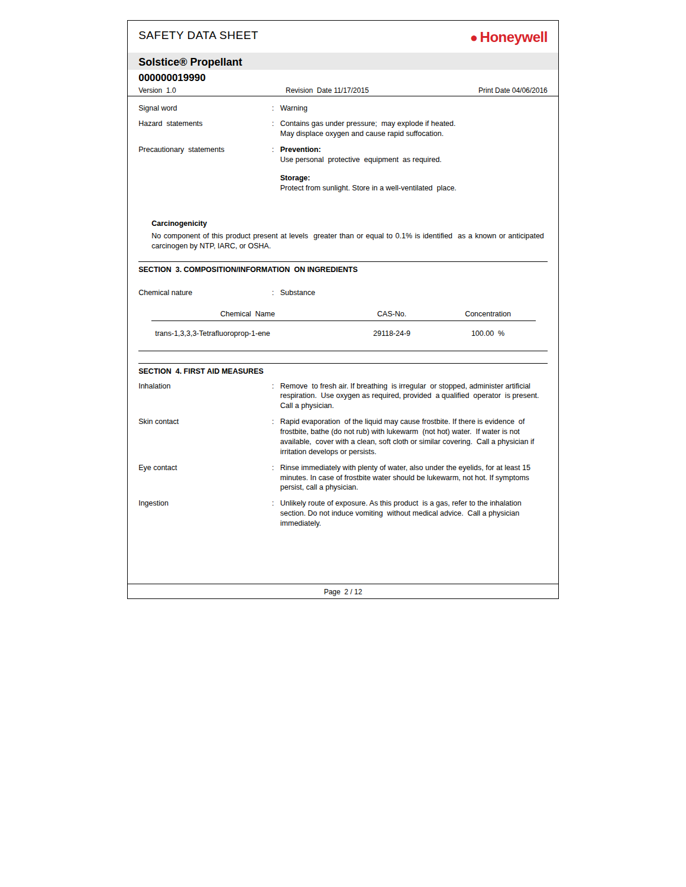SAFETY DATA SHEET
●Honeywell
Solstice® Propellant
000000019990
Version 1.0
Revision Date 11/17/2015
Print Date 04/06/2016
| Signal word | : | Warning |
| Hazard statements | : | Contains gas under pressure; may explode if heated. May displace oxygen and cause rapid suffocation. |
| Precautionary statements | : | Prevention: Use personal protective equipment as required. Storage: Protect from sunlight. Store in a well-ventilated place. |
Carcinogenicity
No component of this product present at levels greater than or equal to 0.1% is identified as a known or anticipated carcinogen by NTP, IARC, or OSHA.
SECTION 3. COMPOSITION/INFORMATION ON INGREDIENTS
| Chemical nature | : | Substance |
| Chemical Name | CAS-No. | Concentration |
| --- | --- | --- |
| trans-1,3,3,3-Tetrafluoroprop-1-ene | 29118-24-9 | 100.00 % |
SECTION 4. FIRST AID MEASURES
| Inhalation | : | Remove to fresh air. If breathing is irregular or stopped, administer artificial respiration. Use oxygen as required, provided a qualified operator is present. Call a physician. |
| Skin contact | : | Rapid evaporation of the liquid may cause frostbite. If there is evidence of frostbite, bathe (do not rub) with lukewarm (not hot) water. If water is not available, cover with a clean, soft cloth or similar covering. Call a physician if irritation develops or persists. |
| Eye contact | : | Rinse immediately with plenty of water, also under the eyelids, for at least 15 minutes. In case of frostbite water should be lukewarm, not hot. If symptoms persist, call a physician. |
| Ingestion | : | Unlikely route of exposure. As this product is a gas, refer to the inhalation section. Do not induce vomiting without medical advice. Call a physician immediately. |
Page 2 / 12